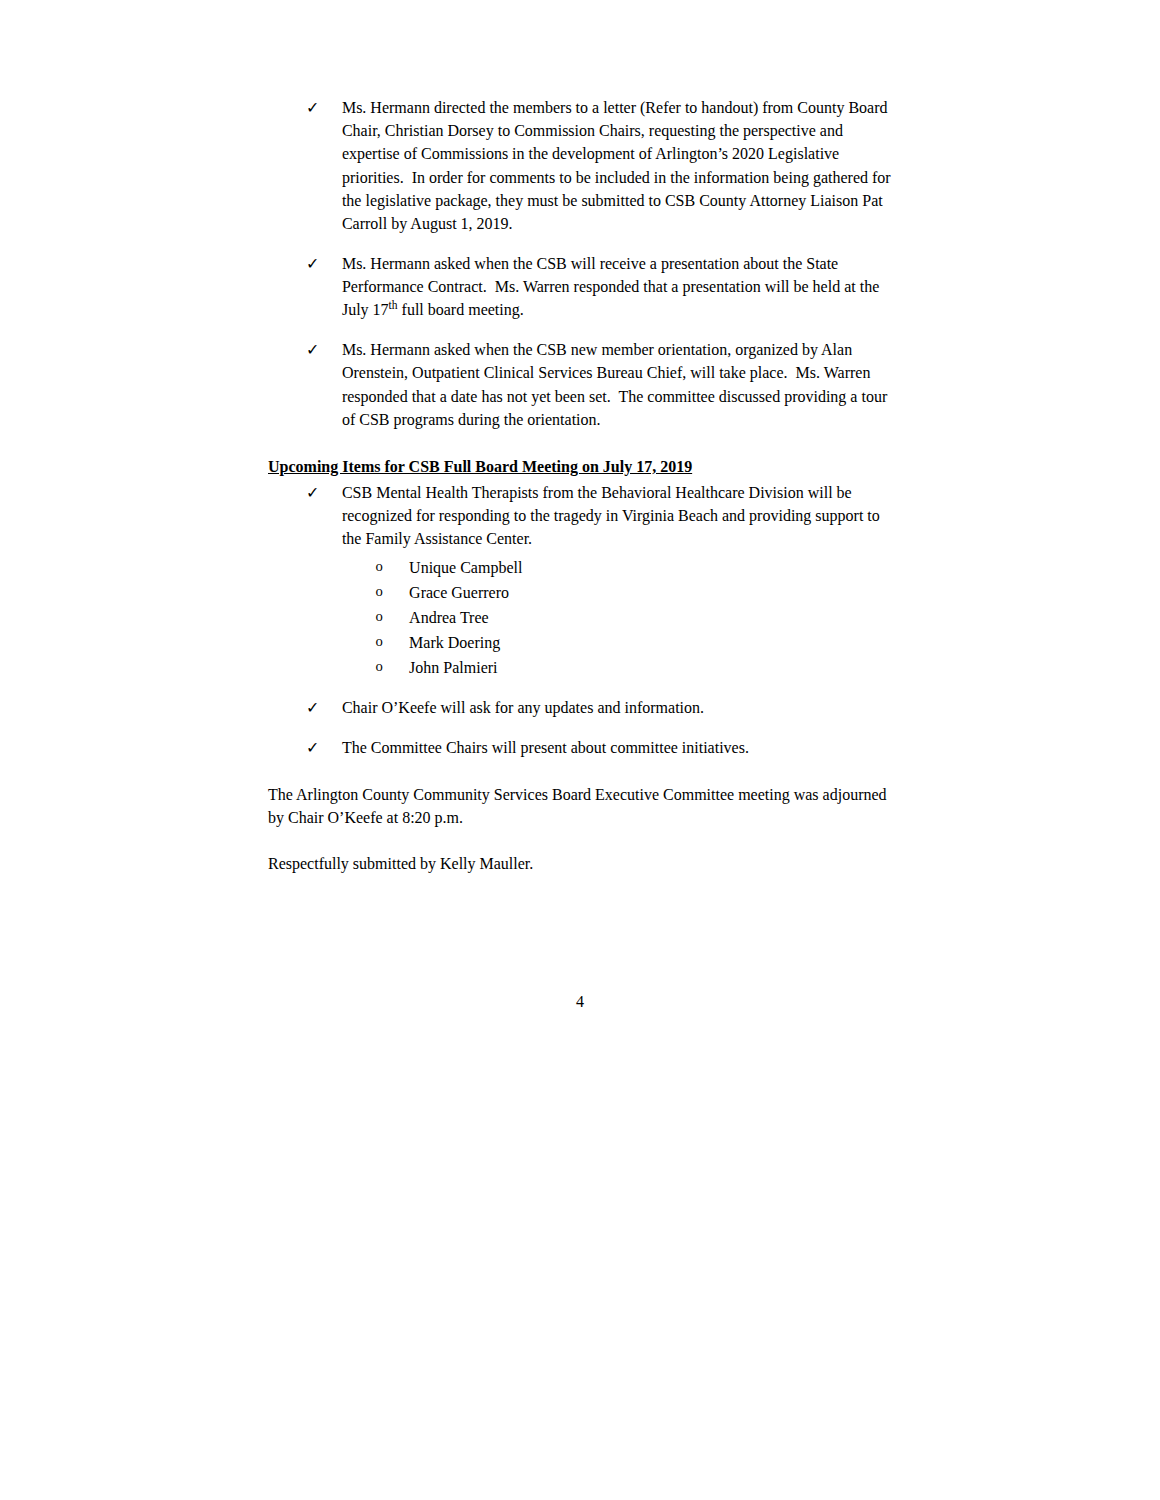Ms. Hermann directed the members to a letter (Refer to handout) from County Board Chair, Christian Dorsey to Commission Chairs, requesting the perspective and expertise of Commissions in the development of Arlington’s 2020 Legislative priorities. In order for comments to be included in the information being gathered for the legislative package, they must be submitted to CSB County Attorney Liaison Pat Carroll by August 1, 2019.
Ms. Hermann asked when the CSB will receive a presentation about the State Performance Contract. Ms. Warren responded that a presentation will be held at the July 17th full board meeting.
Ms. Hermann asked when the CSB new member orientation, organized by Alan Orenstein, Outpatient Clinical Services Bureau Chief, will take place. Ms. Warren responded that a date has not yet been set. The committee discussed providing a tour of CSB programs during the orientation.
Upcoming Items for CSB Full Board Meeting on July 17, 2019
CSB Mental Health Therapists from the Behavioral Healthcare Division will be recognized for responding to the tragedy in Virginia Beach and providing support to the Family Assistance Center.
Unique Campbell
Grace Guerrero
Andrea Tree
Mark Doering
John Palmieri
Chair O’Keefe will ask for any updates and information.
The Committee Chairs will present about committee initiatives.
The Arlington County Community Services Board Executive Committee meeting was adjourned by Chair O’Keefe at 8:20 p.m.
Respectfully submitted by Kelly Mauller.
4